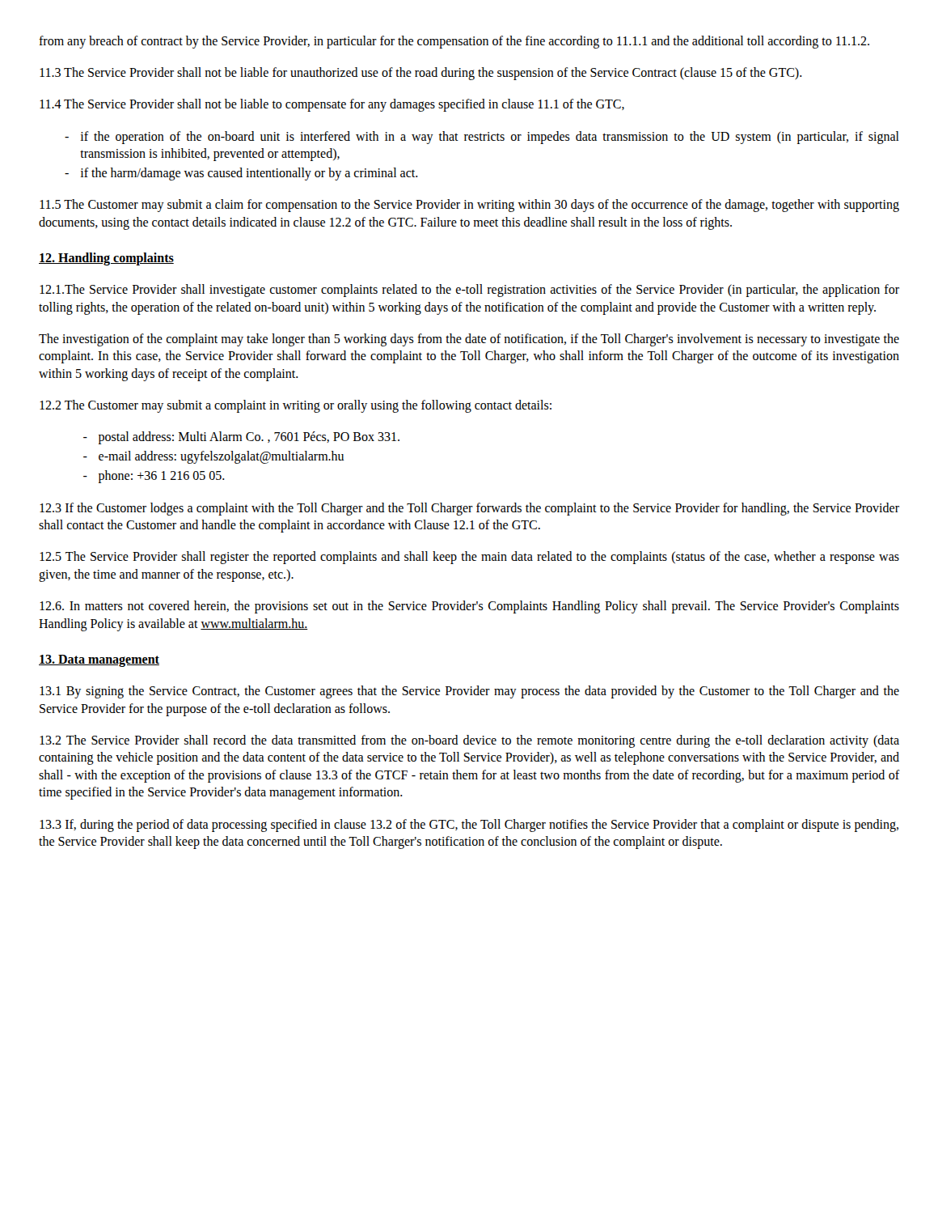from any breach of contract by the Service Provider, in particular for the compensation of the fine according to 11.1.1 and the additional toll according to 11.1.2.
11.3 The Service Provider shall not be liable for unauthorized use of the road during the suspension of the Service Contract (clause 15 of the GTC).
11.4 The Service Provider shall not be liable to compensate for any damages specified in clause 11.1 of the GTC,
if the operation of the on-board unit is interfered with in a way that restricts or impedes data transmission to the UD system (in particular, if signal transmission is inhibited, prevented or attempted),
if the harm/damage was caused intentionally or by a criminal act.
11.5 The Customer may submit a claim for compensation to the Service Provider in writing within 30 days of the occurrence of the damage, together with supporting documents, using the contact details indicated in clause 12.2 of the GTC. Failure to meet this deadline shall result in the loss of rights.
12. Handling complaints
12.1.The Service Provider shall investigate customer complaints related to the e-toll registration activities of the Service Provider (in particular, the application for tolling rights, the operation of the related on-board unit) within 5 working days of the notification of the complaint and provide the Customer with a written reply.
The investigation of the complaint may take longer than 5 working days from the date of notification, if the Toll Charger's involvement is necessary to investigate the complaint. In this case, the Service Provider shall forward the complaint to the Toll Charger, who shall inform the Toll Charger of the outcome of its investigation within 5 working days of receipt of the complaint.
12.2 The Customer may submit a complaint in writing or orally using the following contact details:
postal address: Multi Alarm Co. , 7601 Pécs, PO Box 331.
e-mail address: ugyfelszolgalat@multialarm.hu
phone: +36 1 216 05 05.
12.3 If the Customer lodges a complaint with the Toll Charger and the Toll Charger forwards the complaint to the Service Provider for handling, the Service Provider shall contact the Customer and handle the complaint in accordance with Clause 12.1 of the GTC.
12.5 The Service Provider shall register the reported complaints and shall keep the main data related to the complaints (status of the case, whether a response was given, the time and manner of the response, etc.).
12.6. In matters not covered herein, the provisions set out in the Service Provider's Complaints Handling Policy shall prevail. The Service Provider's Complaints Handling Policy is available at www.multialarm.hu.
13. Data management
13.1 By signing the Service Contract, the Customer agrees that the Service Provider may process the data provided by the Customer to the Toll Charger and the Service Provider for the purpose of the e-toll declaration as follows.
13.2 The Service Provider shall record the data transmitted from the on-board device to the remote monitoring centre during the e-toll declaration activity (data containing the vehicle position and the data content of the data service to the Toll Service Provider), as well as telephone conversations with the Service Provider, and shall - with the exception of the provisions of clause 13.3 of the GTCF - retain them for at least two months from the date of recording, but for a maximum period of time specified in the Service Provider's data management information.
13.3 If, during the period of data processing specified in clause 13.2 of the GTC, the Toll Charger notifies the Service Provider that a complaint or dispute is pending, the Service Provider shall keep the data concerned until the Toll Charger's notification of the conclusion of the complaint or dispute.